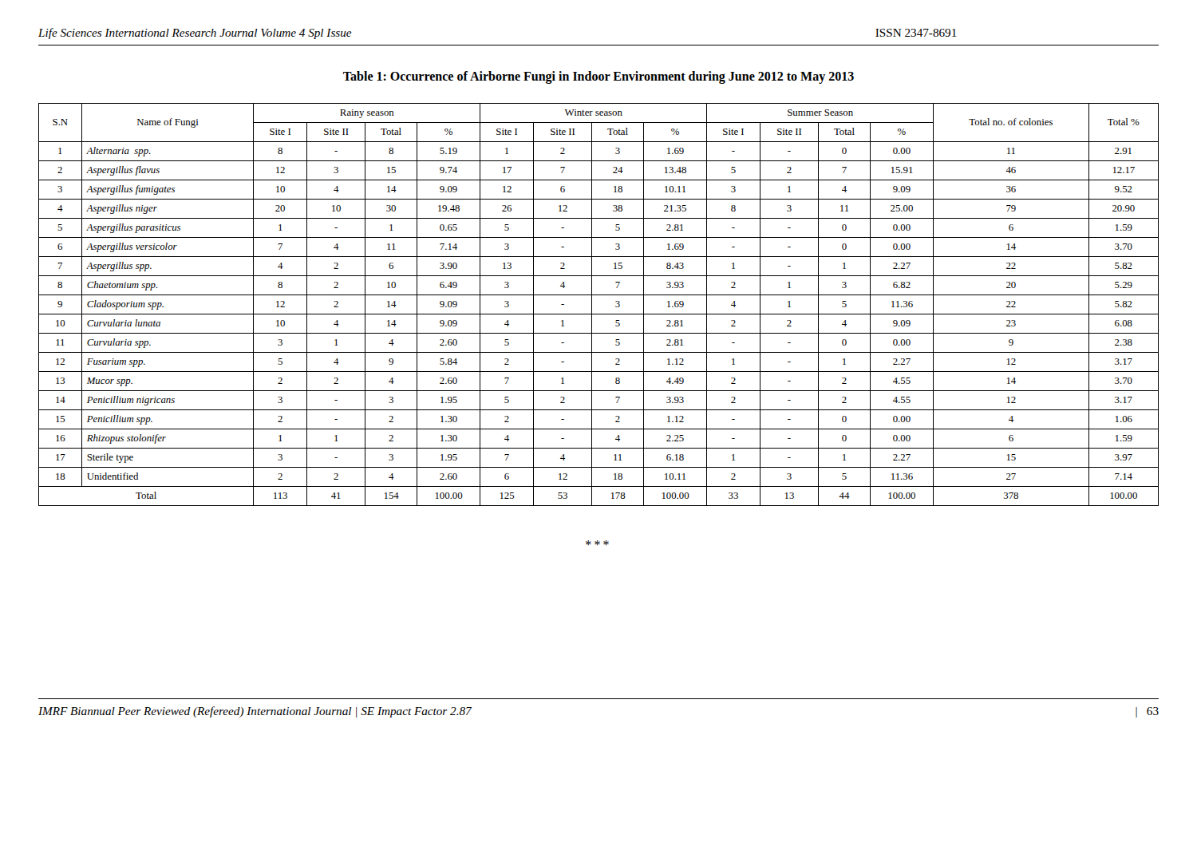Life Sciences International Research Journal Volume 4 Spl Issue ISSN 2347-8691
Table 1: Occurrence of Airborne Fungi in Indoor Environment during June 2012 to May 2013
| S.N | Name of Fungi | Rainy season | Winter season | Summer Season | Total no. of colonies | Total % |
| --- | --- | --- | --- | --- | --- | --- |
| Site I | Site II | Total | % | Site I | Site II | Total | % | Site I | Site II | Total | % |
| 1 | Alternaria spp. | 8 | - | 8 | 5.19 | 1 | 2 | 3 | 1.69 | - | - | 0 | 0.00 | 11 | 2.91 |
| 2 | Aspergillus flavus | 12 | 3 | 15 | 9.74 | 17 | 7 | 24 | 13.48 | 5 | 2 | 7 | 15.91 | 46 | 12.17 |
| 3 | Aspergillus fumigates | 10 | 4 | 14 | 9.09 | 12 | 6 | 18 | 10.11 | 3 | 1 | 4 | 9.09 | 36 | 9.52 |
| 4 | Aspergillus niger | 20 | 10 | 30 | 19.48 | 26 | 12 | 38 | 21.35 | 8 | 3 | 11 | 25.00 | 79 | 20.90 |
| 5 | Aspergillus parasiticus | 1 | - | 1 | 0.65 | 5 | - | 5 | 2.81 | - | - | 0 | 0.00 | 6 | 1.59 |
| 6 | Aspergillus versicolor | 7 | 4 | 11 | 7.14 | 3 | - | 3 | 1.69 | - | - | 0 | 0.00 | 14 | 3.70 |
| 7 | Aspergillus spp. | 4 | 2 | 6 | 3.90 | 13 | 2 | 15 | 8.43 | 1 | - | 1 | 2.27 | 22 | 5.82 |
| 8 | Chaetomium spp. | 8 | 2 | 10 | 6.49 | 3 | 4 | 7 | 3.93 | 2 | 1 | 3 | 6.82 | 20 | 5.29 |
| 9 | Cladosporium spp. | 12 | 2 | 14 | 9.09 | 3 | - | 3 | 1.69 | 4 | 1 | 5 | 11.36 | 22 | 5.82 |
| 10 | Curvularia lunata | 10 | 4 | 14 | 9.09 | 4 | 1 | 5 | 2.81 | 2 | 2 | 4 | 9.09 | 23 | 6.08 |
| 11 | Curvularia spp. | 3 | 1 | 4 | 2.60 | 5 | - | 5 | 2.81 | - | - | 0 | 0.00 | 9 | 2.38 |
| 12 | Fusarium spp. | 5 | 4 | 9 | 5.84 | 2 | - | 2 | 1.12 | 1 | - | 1 | 2.27 | 12 | 3.17 |
| 13 | Mucor spp. | 2 | 2 | 4 | 2.60 | 7 | 1 | 8 | 4.49 | 2 | - | 2 | 4.55 | 14 | 3.70 |
| 14 | Penicillium nigricans | 3 | - | 3 | 1.95 | 5 | 2 | 7 | 3.93 | 2 | - | 2 | 4.55 | 12 | 3.17 |
| 15 | Penicillium spp. | 2 | - | 2 | 1.30 | 2 | - | 2 | 1.12 | - | - | 0 | 0.00 | 4 | 1.06 |
| 16 | Rhizopus stolonifer | 1 | 1 | 2 | 1.30 | 4 | - | 4 | 2.25 | - | - | 0 | 0.00 | 6 | 1.59 |
| 17 | Sterile type | 3 | - | 3 | 1.95 | 7 | 4 | 11 | 6.18 | 1 | - | 1 | 2.27 | 15 | 3.97 |
| 18 | Unidentified | 2 | 2 | 4 | 2.60 | 6 | 12 | 18 | 10.11 | 2 | 3 | 5 | 11.36 | 27 | 7.14 |
| Total | 113 | 41 | 154 | 100.00 | 125 | 53 | 178 | 100.00 | 33 | 13 | 44 | 100.00 | 378 | 100.00 |
***
IMRF Biannual Peer Reviewed (Refereed) International Journal | SE Impact Factor 2.87 | 63